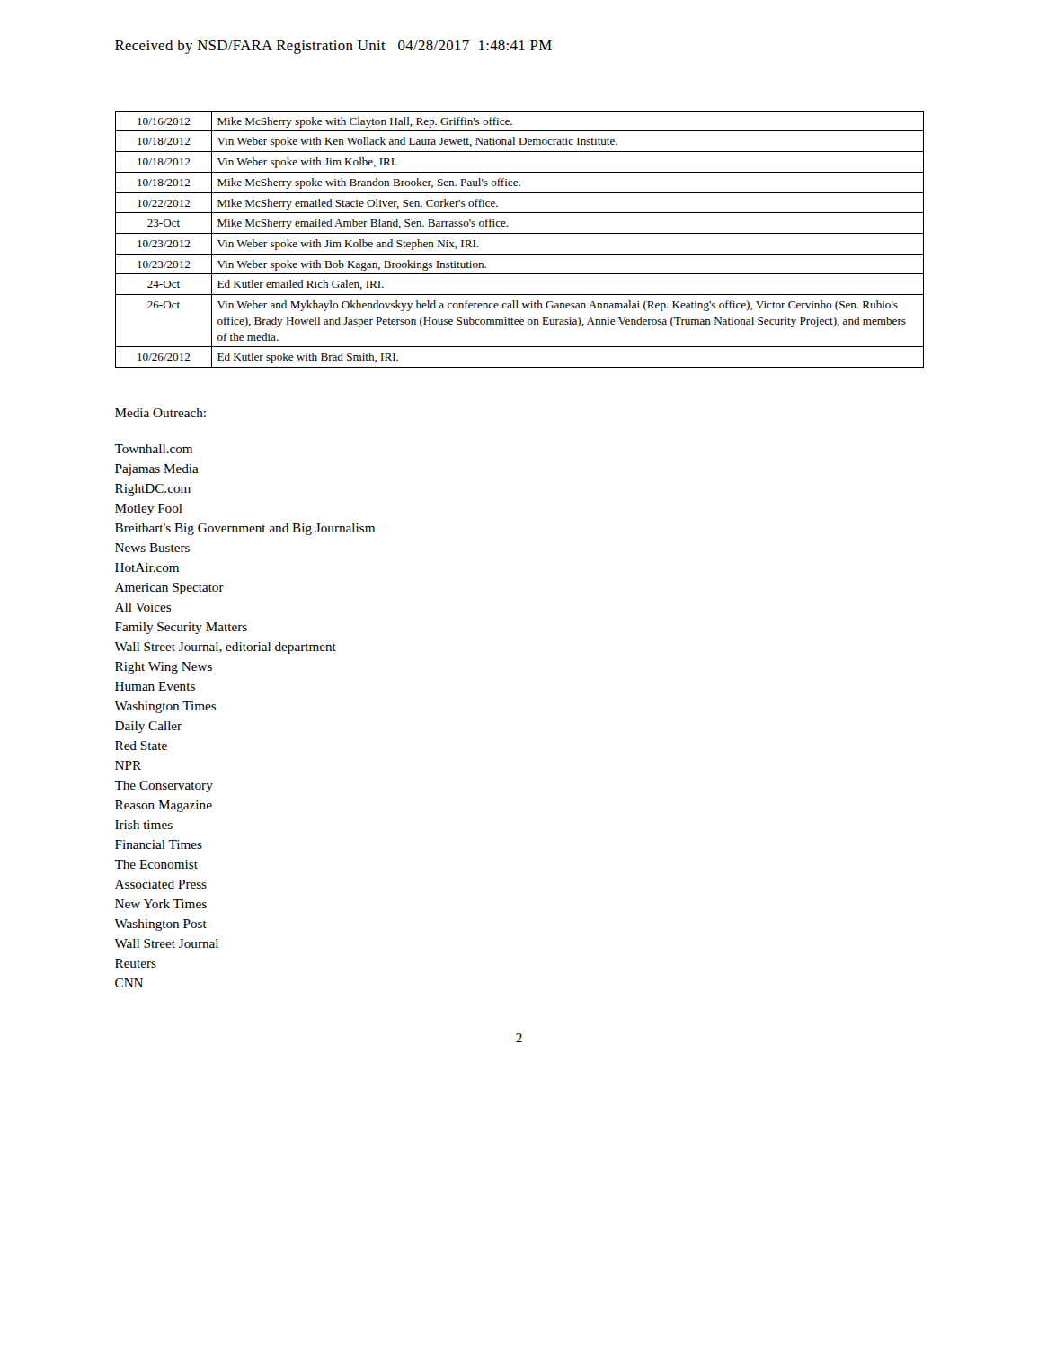Received by NSD/FARA Registration Unit 04/28/2017 1:48:41 PM
| 10/16/2012 | Mike McSherry spoke with Clayton Hall, Rep. Griffin's office. |
| 10/18/2012 | Vin Weber spoke with Ken Wollack and Laura Jewett, National Democratic Institute. |
| 10/18/2012 | Vin Weber spoke with Jim Kolbe, IRI. |
| 10/18/2012 | Mike McSherry spoke with Brandon Brooker, Sen. Paul's office. |
| 10/22/2012 | Mike McSherry emailed Stacie Oliver, Sen. Corker's office. |
| 23-Oct | Mike McSherry emailed Amber Bland, Sen. Barrasso's office. |
| 10/23/2012 | Vin Weber spoke with Jim Kolbe and Stephen Nix, IRI. |
| 10/23/2012 | Vin Weber spoke with Bob Kagan, Brookings Institution. |
| 24-Oct | Ed Kutler emailed Rich Galen, IRI. |
| 26-Oct | Vin Weber and Mykhaylo Okhendovskyy held a conference call with Ganesan Annamalai (Rep. Keating's office), Victor Cervinho (Sen. Rubio's office), Brady Howell and Jasper Peterson (House Subcommittee on Eurasia), Annie Venderosa (Truman National Security Project), and members of the media. |
| 10/26/2012 | Ed Kutler spoke with Brad Smith, IRI. |
Media Outreach:
Townhall.com
Pajamas Media
RightDC.com
Motley Fool
Breitbart's Big Government and Big Journalism
News Busters
HotAir.com
American Spectator
All Voices
Family Security Matters
Wall Street Journal, editorial department
Right Wing News
Human Events
Washington Times
Daily Caller
Red State
NPR
The Conservatory
Reason Magazine
Irish times
Financial Times
The Economist
Associated Press
New York Times
Washington Post
Wall Street Journal
Reuters
CNN
2